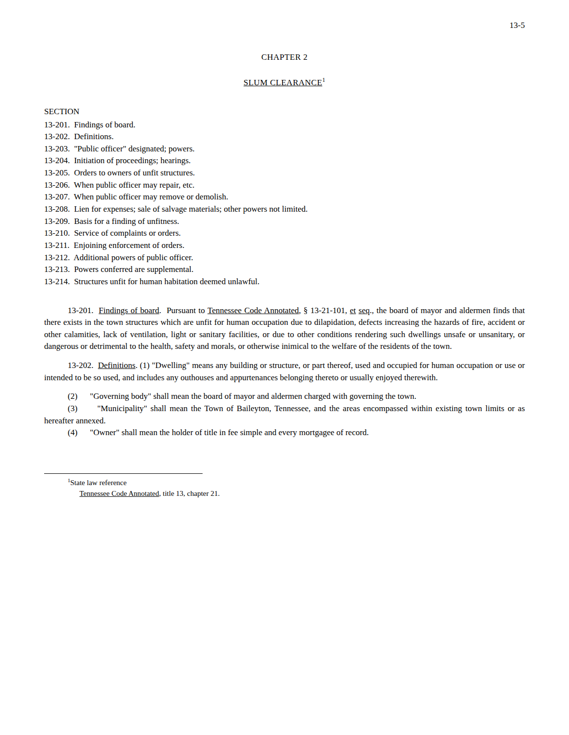13-5
CHAPTER 2
SLUM CLEARANCE1
SECTION
13-201. Findings of board.
13-202. Definitions.
13-203. "Public officer" designated; powers.
13-204. Initiation of proceedings; hearings.
13-205. Orders to owners of unfit structures.
13-206. When public officer may repair, etc.
13-207. When public officer may remove or demolish.
13-208. Lien for expenses; sale of salvage materials; other powers not limited.
13-209. Basis for a finding of unfitness.
13-210. Service of complaints or orders.
13-211. Enjoining enforcement of orders.
13-212. Additional powers of public officer.
13-213. Powers conferred are supplemental.
13-214. Structures unfit for human habitation deemed unlawful.
13-201. Findings of board. Pursuant to Tennessee Code Annotated, § 13-21-101, et seq., the board of mayor and aldermen finds that there exists in the town structures which are unfit for human occupation due to dilapidation, defects increasing the hazards of fire, accident or other calamities, lack of ventilation, light or sanitary facilities, or due to other conditions rendering such dwellings unsafe or unsanitary, or dangerous or detrimental to the health, safety and morals, or otherwise inimical to the welfare of the residents of the town.
13-202. Definitions. (1) "Dwelling" means any building or structure, or part thereof, used and occupied for human occupation or use or intended to be so used, and includes any outhouses and appurtenances belonging thereto or usually enjoyed therewith.
(2) "Governing body" shall mean the board of mayor and aldermen charged with governing the town.
(3) "Municipality" shall mean the Town of Baileyton, Tennessee, and the areas encompassed within existing town limits or as hereafter annexed.
(4) "Owner" shall mean the holder of title in fee simple and every mortgagee of record.
1State law reference Tennessee Code Annotated, title 13, chapter 21.